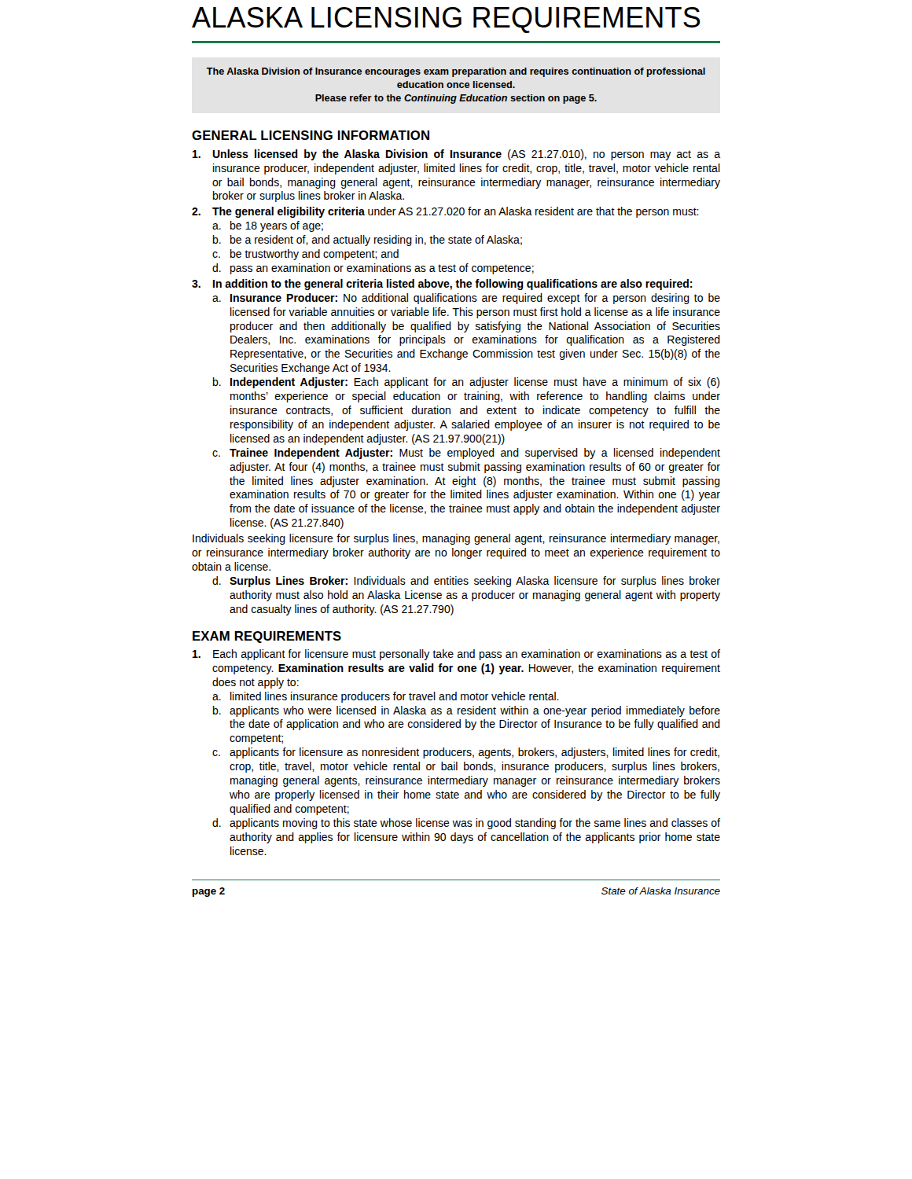ALASKA LICENSING REQUIREMENTS
The Alaska Division of Insurance encourages exam preparation and requires continuation of professional education once licensed.
Please refer to the Continuing Education section on page 5.
GENERAL LICENSING INFORMATION
Unless licensed by the Alaska Division of Insurance (AS 21.27.010), no person may act as a insurance producer, independent adjuster, limited lines for credit, crop, title, travel, motor vehicle rental or bail bonds, managing general agent, reinsurance intermediary manager, reinsurance intermediary broker or surplus lines broker in Alaska.
The general eligibility criteria under AS 21.27.020 for an Alaska resident are that the person must:
be 18 years of age;
be a resident of, and actually residing in, the state of Alaska;
be trustworthy and competent; and
pass an examination or examinations as a test of competence;
In addition to the general criteria listed above, the following qualifications are also required:
Insurance Producer: No additional qualifications are required except for a person desiring to be licensed for variable annuities or variable life. This person must first hold a license as a life insurance producer and then additionally be qualified by satisfying the National Association of Securities Dealers, Inc. examinations for principals or examinations for qualification as a Registered Representative, or the Securities and Exchange Commission test given under Sec. 15(b)(8) of the Securities Exchange Act of 1934.
Independent Adjuster: Each applicant for an adjuster license must have a minimum of six (6) months’ experience or special education or training, with reference to handling claims under insurance contracts, of sufficient duration and extent to indicate competency to fulfill the responsibility of an independent adjuster. A salaried employee of an insurer is not required to be licensed as an independent adjuster. (AS 21.97.900(21))
Trainee Independent Adjuster: Must be employed and supervised by a licensed independent adjuster. At four (4) months, a trainee must submit passing examination results of 60 or greater for the limited lines adjuster examination. At eight (8) months, the trainee must submit passing examination results of 70 or greater for the limited lines adjuster examination. Within one (1) year from the date of issuance of the license, the trainee must apply and obtain the independent adjuster license. (AS 21.27.840)
Individuals seeking licensure for surplus lines, managing general agent, reinsurance intermediary manager, or reinsurance intermediary broker authority are no longer required to meet an experience requirement to obtain a license.
Surplus Lines Broker: Individuals and entities seeking Alaska licensure for surplus lines broker authority must also hold an Alaska License as a producer or managing general agent with property and casualty lines of authority. (AS 21.27.790)
EXAM REQUIREMENTS
Each applicant for licensure must personally take and pass an examination or examinations as a test of competency. Examination results are valid for one (1) year. However, the examination requirement does not apply to:
limited lines insurance producers for travel and motor vehicle rental.
applicants who were licensed in Alaska as a resident within a one-year period immediately before the date of application and who are considered by the Director of Insurance to be fully qualified and competent;
applicants for licensure as nonresident producers, agents, brokers, adjusters, limited lines for credit, crop, title, travel, motor vehicle rental or bail bonds, insurance producers, surplus lines brokers, managing general agents, reinsurance intermediary manager or reinsurance intermediary brokers who are properly licensed in their home state and who are considered by the Director to be fully qualified and competent;
applicants moving to this state whose license was in good standing for the same lines and classes of authority and applies for licensure within 90 days of cancellation of the applicants prior home state license.
page 2 State of Alaska Insurance